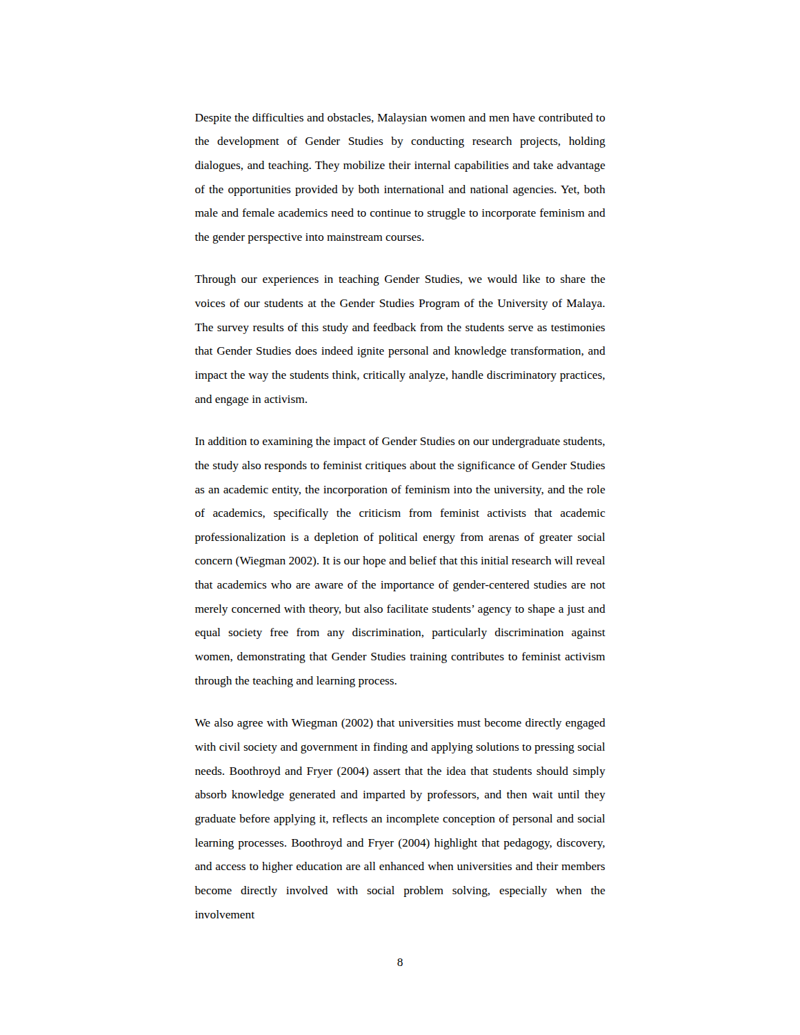Despite the difficulties and obstacles, Malaysian women and men have contributed to the development of Gender Studies by conducting research projects, holding dialogues, and teaching. They mobilize their internal capabilities and take advantage of the opportunities provided by both international and national agencies. Yet, both male and female academics need to continue to struggle to incorporate feminism and the gender perspective into mainstream courses.
Through our experiences in teaching Gender Studies, we would like to share the voices of our students at the Gender Studies Program of the University of Malaya. The survey results of this study and feedback from the students serve as testimonies that Gender Studies does indeed ignite personal and knowledge transformation, and impact the way the students think, critically analyze, handle discriminatory practices, and engage in activism.
In addition to examining the impact of Gender Studies on our undergraduate students, the study also responds to feminist critiques about the significance of Gender Studies as an academic entity, the incorporation of feminism into the university, and the role of academics, specifically the criticism from feminist activists that academic professionalization is a depletion of political energy from arenas of greater social concern (Wiegman 2002). It is our hope and belief that this initial research will reveal that academics who are aware of the importance of gender-centered studies are not merely concerned with theory, but also facilitate students’ agency to shape a just and equal society free from any discrimination, particularly discrimination against women, demonstrating that Gender Studies training contributes to feminist activism through the teaching and learning process.
We also agree with Wiegman (2002) that universities must become directly engaged with civil society and government in finding and applying solutions to pressing social needs. Boothroyd and Fryer (2004) assert that the idea that students should simply absorb knowledge generated and imparted by professors, and then wait until they graduate before applying it, reflects an incomplete conception of personal and social learning processes. Boothroyd and Fryer (2004) highlight that pedagogy, discovery, and access to higher education are all enhanced when universities and their members become directly involved with social problem solving, especially when the involvement
8